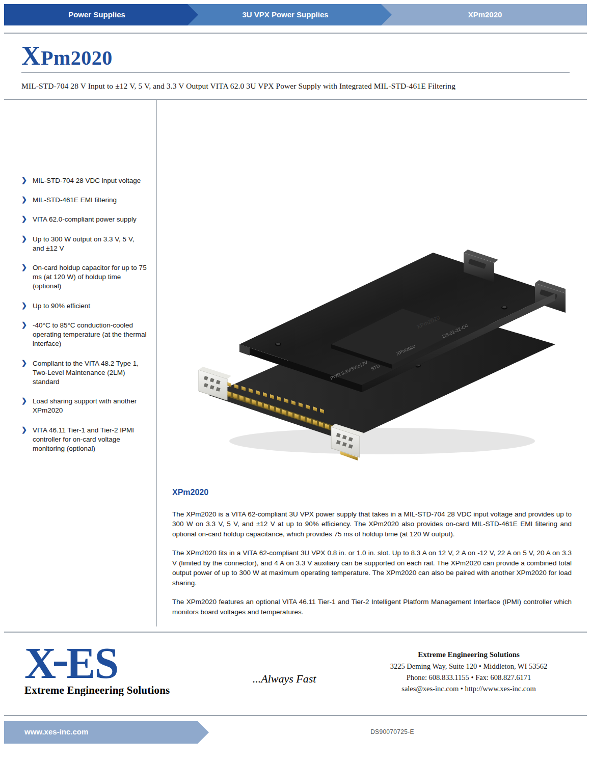Power Supplies
3U VPX Power Supplies
XPm2020
XPm2020
MIL-STD-704 28 V Input to ±12 V, 5 V, and 3.3 V Output VITA 62.0 3U VPX Power Supply with Integrated MIL-STD-461E Filtering
MIL-STD-704 28 VDC input voltage
MIL-STD-461E EMI filtering
VITA 62.0-compliant power supply
Up to 300 W output on 3.3 V, 5 V, and ±12 V
On-card holdup capacitor for up to 75 ms (at 120 W) of holdup time (optional)
Up to 90% efficient
-40°C to 85°C conduction-cooled operating temperature (at the thermal interface)
Compliant to the VITA 48.2 Type 1, Two-Level Maintenance (2LM) standard
Load sharing support with another XPm2020
VITA 46.11 Tier-1 and Tier-2 IPMI controller for on-card voltage monitoring (optional)
XPm2020 XPm2020 DS-01-22-CR PWR 3.3V/5V/±12V STD
XPm2020
The XPm2020 is a VITA 62-compliant 3U VPX power supply that takes in a MIL-STD-704 28 VDC input voltage and provides up to 300 W on 3.3 V, 5 V, and ±12 V at up to 90% efficiency. The XPm2020 also provides on-card MIL-STD-461E EMI filtering and optional on-card holdup capacitance, which provides 75 ms of holdup time (at 120 W output).
The XPm2020 fits in a VITA 62-compliant 3U VPX 0.8 in. or 1.0 in. slot. Up to 8.3 A on 12 V, 2 A on -12 V, 22 A on 5 V, 20 A on 3.3 V (limited by the connector), and 4 A on 3.3 V auxiliary can be supported on each rail. The XPm2020 can provide a combined total output power of up to 300 W at maximum operating temperature. The XPm2020 can also be paired with another XPm2020 for load sharing.
The XPm2020 features an optional VITA 46.11 Tier-1 and Tier-2 Intelligent Platform Management Interface (IPMI) controller which monitors board voltages and temperatures.
X ES
Extreme Engineering Solutions
...Always Fast
Extreme Engineering Solutions
3225 Deming Way, Suite 120 • Middleton, WI 53562
Phone: 608.833.1155 • Fax: 608.827.6171
sales@xes-inc.com • http://www.xes-inc.com
www.xes-inc.com
DS90070725-E